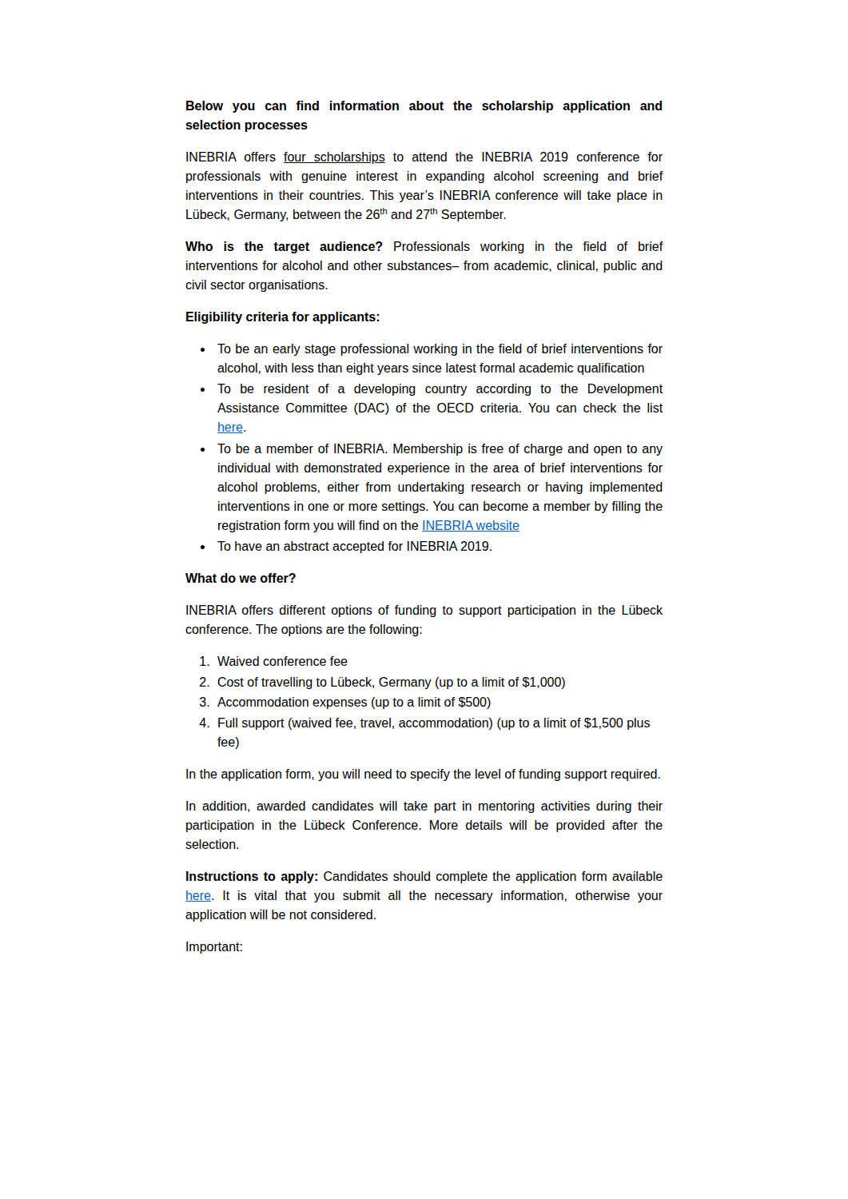Below you can find information about the scholarship application and selection processes
INEBRIA offers four scholarships to attend the INEBRIA 2019 conference for professionals with genuine interest in expanding alcohol screening and brief interventions in their countries. This year’s INEBRIA conference will take place in Lübeck, Germany, between the 26th and 27th September.
Who is the target audience? Professionals working in the field of brief interventions for alcohol and other substances– from academic, clinical, public and civil sector organisations.
Eligibility criteria for applicants:
To be an early stage professional working in the field of brief interventions for alcohol, with less than eight years since latest formal academic qualification
To be resident of a developing country according to the Development Assistance Committee (DAC) of the OECD criteria. You can check the list here.
To be a member of INEBRIA. Membership is free of charge and open to any individual with demonstrated experience in the area of brief interventions for alcohol problems, either from undertaking research or having implemented interventions in one or more settings. You can become a member by filling the registration form you will find on the INEBRIA website
To have an abstract accepted for INEBRIA 2019.
What do we offer?
INEBRIA offers different options of funding to support participation in the Lübeck conference. The options are the following:
Waived conference fee
Cost of travelling to Lübeck, Germany (up to a limit of $1,000)
Accommodation expenses (up to a limit of $500)
Full support (waived fee, travel, accommodation) (up to a limit of $1,500 plus fee)
In the application form, you will need to specify the level of funding support required.
In addition, awarded candidates will take part in mentoring activities during their participation in the Lübeck Conference. More details will be provided after the selection.
Instructions to apply: Candidates should complete the application form available here. It is vital that you submit all the necessary information, otherwise your application will be not considered.
Important: